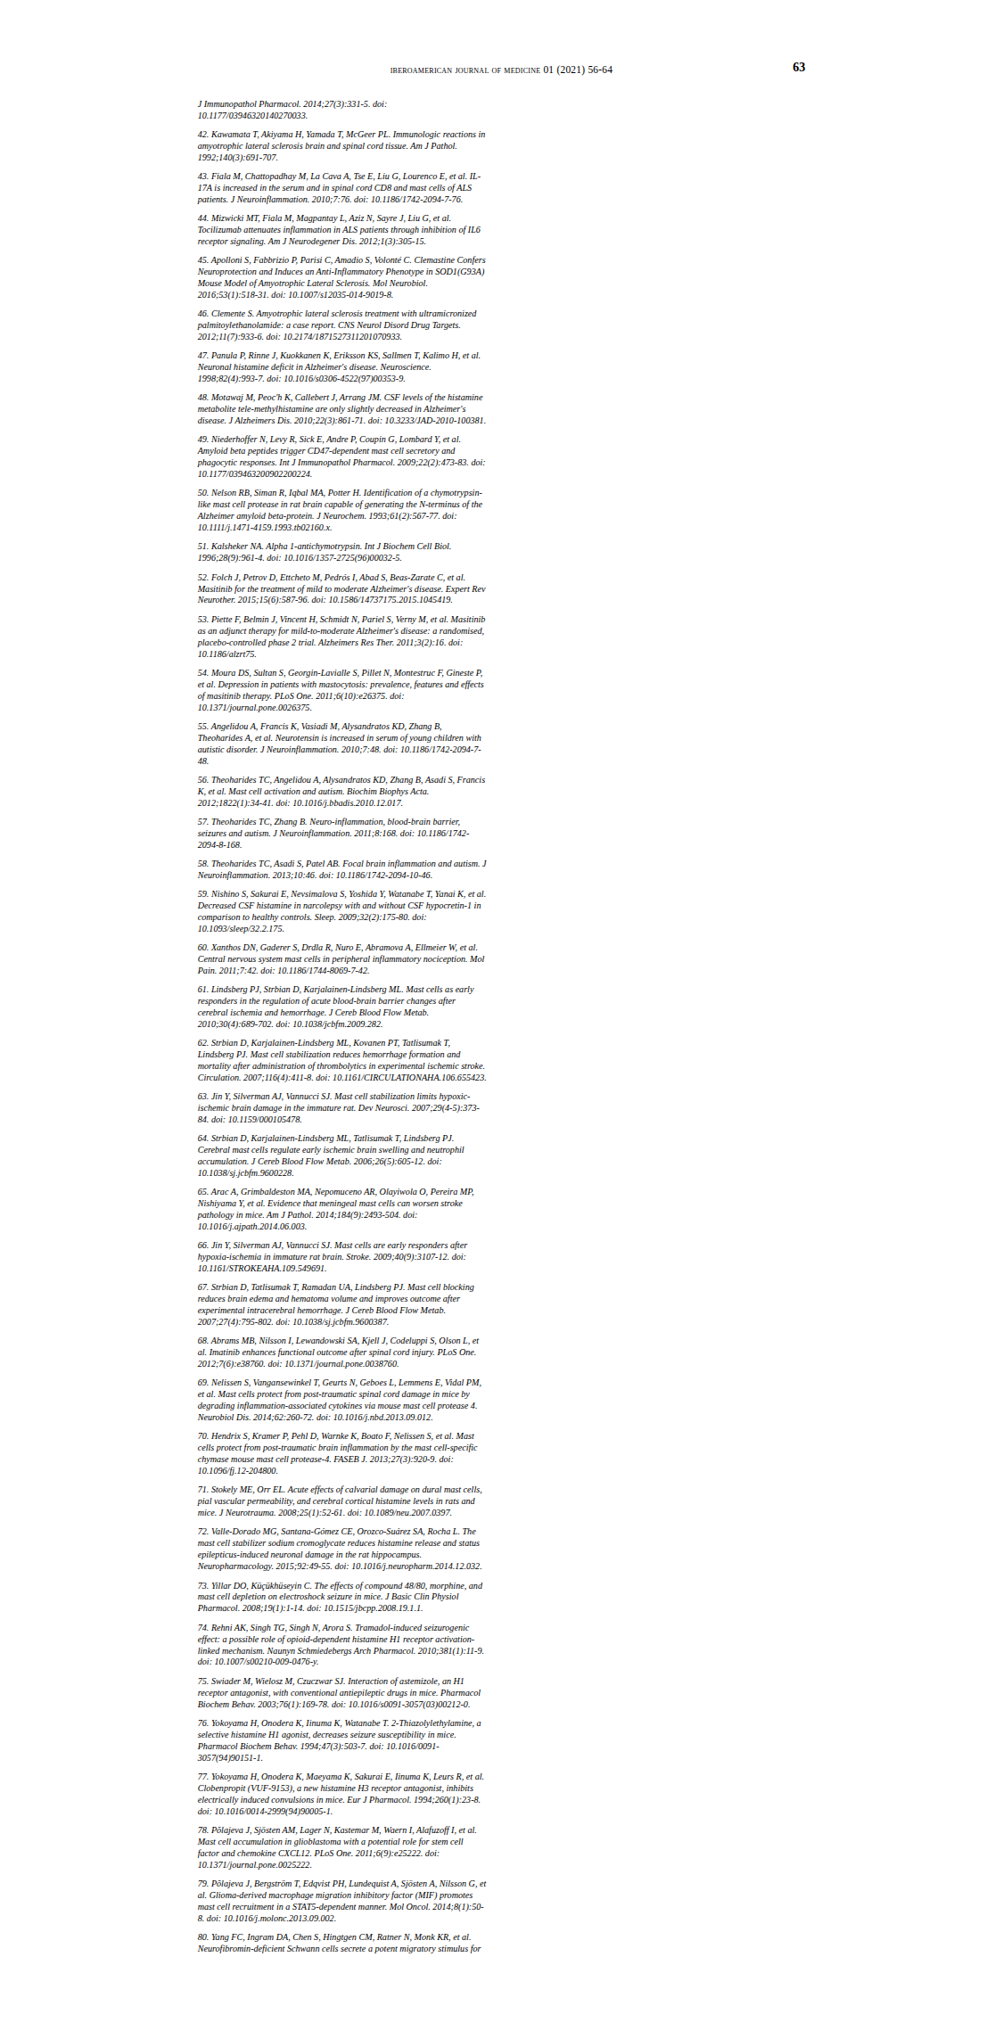Iberoamerican Journal of Medicine 01 (2021) 56-64 63
J Immunopathol Pharmacol. 2014;27(3):331-5. doi: 10.1177/03946320140270033.
42. Kawamata T, Akiyama H, Yamada T, McGeer PL. Immunologic reactions in amyotrophic lateral sclerosis brain and spinal cord tissue. Am J Pathol. 1992;140(3):691-707.
43. Fiala M, Chattopadhay M, La Cava A, Tse E, Liu G, Lourenco E, et al. IL-17A is increased in the serum and in spinal cord CD8 and mast cells of ALS patients. J Neuroinflammation. 2010;7:76. doi: 10.1186/1742-2094-7-76.
44. Mizwicki MT, Fiala M, Magpantay L, Aziz N, Sayre J, Liu G, et al. Tocilizumab attenuates inflammation in ALS patients through inhibition of IL6 receptor signaling. Am J Neurodegener Dis. 2012;1(3):305-15.
45. Apolloni S, Fabbrizio P, Parisi C, Amadio S, Volonté C. Clemastine Confers Neuroprotection and Induces an Anti-Inflammatory Phenotype in SOD1(G93A) Mouse Model of Amyotrophic Lateral Sclerosis. Mol Neurobiol. 2016;53(1):518-31. doi: 10.1007/s12035-014-9019-8.
46. Clemente S. Amyotrophic lateral sclerosis treatment with ultramicronized palmitoylethanolamide: a case report. CNS Neurol Disord Drug Targets. 2012;11(7):933-6. doi: 10.2174/1871527311201070933.
47. Panula P, Rinne J, Kuokkanen K, Eriksson KS, Sallmen T, Kalimo H, et al. Neuronal histamine deficit in Alzheimer's disease. Neuroscience. 1998;82(4):993-7. doi: 10.1016/s0306-4522(97)00353-9.
48. Motawaj M, Peoc'h K, Callebert J, Arrang JM. CSF levels of the histamine metabolite tele-methylhistamine are only slightly decreased in Alzheimer's disease. J Alzheimers Dis. 2010;22(3):861-71. doi: 10.3233/JAD-2010-100381.
49. Niederhoffer N, Levy R, Sick E, Andre P, Coupin G, Lombard Y, et al. Amyloid beta peptides trigger CD47-dependent mast cell secretory and phagocytic responses. Int J Immunopathol Pharmacol. 2009;22(2):473-83. doi: 10.1177/039463200902200224.
50. Nelson RB, Siman R, Iqbal MA, Potter H. Identification of a chymotrypsin-like mast cell protease in rat brain capable of generating the N-terminus of the Alzheimer amyloid beta-protein. J Neurochem. 1993;61(2):567-77. doi: 10.1111/j.1471-4159.1993.tb02160.x.
51. Kalsheker NA. Alpha 1-antichymotrypsin. Int J Biochem Cell Biol. 1996;28(9):961-4. doi: 10.1016/1357-2725(96)00032-5.
52. Folch J, Petrov D, Ettcheto M, Pedrós I, Abad S, Beas-Zarate C, et al. Masitinib for the treatment of mild to moderate Alzheimer's disease. Expert Rev Neurother. 2015;15(6):587-96. doi: 10.1586/14737175.2015.1045419.
53. Piette F, Belmin J, Vincent H, Schmidt N, Pariel S, Verny M, et al. Masitinib as an adjunct therapy for mild-to-moderate Alzheimer's disease: a randomised, placebo-controlled phase 2 trial. Alzheimers Res Ther. 2011;3(2):16. doi: 10.1186/alzrt75.
54. Moura DS, Sultan S, Georgin-Lavialle S, Pillet N, Montestruc F, Gineste P, et al. Depression in patients with mastocytosis: prevalence, features and effects of masitinib therapy. PLoS One. 2011;6(10):e26375. doi: 10.1371/journal.pone.0026375.
55. Angelidou A, Francis K, Vasiadi M, Alysandratos KD, Zhang B, Theoharides A, et al. Neurotensin is increased in serum of young children with autistic disorder. J Neuroinflammation. 2010;7:48. doi: 10.1186/1742-2094-7-48.
56. Theoharides TC, Angelidou A, Alysandratos KD, Zhang B, Asadi S, Francis K, et al. Mast cell activation and autism. Biochim Biophys Acta. 2012;1822(1):34-41. doi: 10.1016/j.bbadis.2010.12.017.
57. Theoharides TC, Zhang B. Neuro-inflammation, blood-brain barrier, seizures and autism. J Neuroinflammation. 2011;8:168. doi: 10.1186/1742-2094-8-168.
58. Theoharides TC, Asadi S, Patel AB. Focal brain inflammation and autism. J Neuroinflammation. 2013;10:46. doi: 10.1186/1742-2094-10-46.
59. Nishino S, Sakurai E, Nevsimalova S, Yoshida Y, Watanabe T, Yanai K, et al. Decreased CSF histamine in narcolepsy with and without CSF hypocretin-1 in comparison to healthy controls. Sleep. 2009;32(2):175-80. doi: 10.1093/sleep/32.2.175.
60. Xanthos DN, Gaderer S, Drdla R, Nuro E, Abramova A, Ellmeier W, et al. Central nervous system mast cells in peripheral inflammatory nociception. Mol Pain. 2011;7:42. doi: 10.1186/1744-8069-7-42.
61. Lindsberg PJ, Strbian D, Karjalainen-Lindsberg ML. Mast cells as early responders in the regulation of acute blood-brain barrier changes after cerebral ischemia and hemorrhage. J Cereb Blood Flow Metab. 2010;30(4):689-702. doi: 10.1038/jcbfm.2009.282.
62. Strbian D, Karjalainen-Lindsberg ML, Kovanen PT, Tatlisumak T, Lindsberg PJ. Mast cell stabilization reduces hemorrhage formation and mortality after administration of thrombolytics in experimental ischemic stroke. Circulation. 2007;116(4):411-8. doi: 10.1161/CIRCULATIONAHA.106.655423.
63. Jin Y, Silverman AJ, Vannucci SJ. Mast cell stabilization limits hypoxic-ischemic brain damage in the immature rat. Dev Neurosci. 2007;29(4-5):373-84. doi: 10.1159/000105478.
64. Strbian D, Karjalainen-Lindsberg ML, Tatlisumak T, Lindsberg PJ. Cerebral mast cells regulate early ischemic brain swelling and neutrophil accumulation. J Cereb Blood Flow Metab. 2006;26(5):605-12. doi: 10.1038/sj.jcbfm.9600228.
65. Arac A, Grimbaldeston MA, Nepomuceno AR, Olayiwola O, Pereira MP, Nishiyama Y, et al. Evidence that meningeal mast cells can worsen stroke pathology in mice. Am J Pathol. 2014;184(9):2493-504. doi: 10.1016/j.ajpath.2014.06.003.
66. Jin Y, Silverman AJ, Vannucci SJ. Mast cells are early responders after hypoxia-ischemia in immature rat brain. Stroke. 2009;40(9):3107-12. doi: 10.1161/STROKEAHA.109.549691.
67. Strbian D, Tatlisumak T, Ramadan UA, Lindsberg PJ. Mast cell blocking reduces brain edema and hematoma volume and improves outcome after experimental intracerebral hemorrhage. J Cereb Blood Flow Metab. 2007;27(4):795-802. doi: 10.1038/sj.jcbfm.9600387.
68. Abrams MB, Nilsson I, Lewandowski SA, Kjell J, Codeluppi S, Olson L, et al. Imatinib enhances functional outcome after spinal cord injury. PLoS One. 2012;7(6):e38760. doi: 10.1371/journal.pone.0038760.
69. Nelissen S, Vangansewinkel T, Geurts N, Geboes L, Lemmens E, Vidal PM, et al. Mast cells protect from post-traumatic spinal cord damage in mice by degrading inflammation-associated cytokines via mouse mast cell protease 4. Neurobiol Dis. 2014;62:260-72. doi: 10.1016/j.nbd.2013.09.012.
70. Hendrix S, Kramer P, Pehl D, Warnke K, Boato F, Nelissen S, et al. Mast cells protect from post-traumatic brain inflammation by the mast cell-specific chymase mouse mast cell protease-4. FASEB J. 2013;27(3):920-9. doi: 10.1096/fj.12-204800.
71. Stokely ME, Orr EL. Acute effects of calvarial damage on dural mast cells, pial vascular permeability, and cerebral cortical histamine levels in rats and mice. J Neurotrauma. 2008;25(1):52-61. doi: 10.1089/neu.2007.0397.
72. Valle-Dorado MG, Santana-Gómez CE, Orozco-Suárez SA, Rocha L. The mast cell stabilizer sodium cromoglycate reduces histamine release and status epilepticus-induced neuronal damage in the rat hippocampus. Neuropharmacology. 2015;92:49-55. doi: 10.1016/j.neuropharm.2014.12.032.
73. Yillar DO, Küçükhüseyin C. The effects of compound 48/80, morphine, and mast cell depletion on electroshock seizure in mice. J Basic Clin Physiol Pharmacol. 2008;19(1):1-14. doi: 10.1515/jbcpp.2008.19.1.1.
74. Rehni AK, Singh TG, Singh N, Arora S. Tramadol-induced seizurogenic effect: a possible role of opioid-dependent histamine H1 receptor activation-linked mechanism. Naunyn Schmiedebergs Arch Pharmacol. 2010;381(1):11-9. doi: 10.1007/s00210-009-0476-y.
75. Swiader M, Wielosz M, Czuczwar SJ. Interaction of astemizole, an H1 receptor antagonist, with conventional antiepileptic drugs in mice. Pharmacol Biochem Behav. 2003;76(1):169-78. doi: 10.1016/s0091-3057(03)00212-0.
76. Yokoyama H, Onodera K, Iinuma K, Watanabe T. 2-Thiazolylethylamine, a selective histamine H1 agonist, decreases seizure susceptibility in mice. Pharmacol Biochem Behav. 1994;47(3):503-7. doi: 10.1016/0091-3057(94)90151-1.
77. Yokoyama H, Onodera K, Maeyama K, Sakurai E, Iinuma K, Leurs R, et al. Clobenpropit (VUF-9153), a new histamine H3 receptor antagonist, inhibits electrically induced convulsions in mice. Eur J Pharmacol. 1994;260(1):23-8. doi: 10.1016/0014-2999(94)90005-1.
78. Põlajeva J, Sjösten AM, Lager N, Kastemar M, Waern I, Alafuzoff I, et al. Mast cell accumulation in glioblastoma with a potential role for stem cell factor and chemokine CXCL12. PLoS One. 2011;6(9):e25222. doi: 10.1371/journal.pone.0025222.
79. Põlajeva J, Bergström T, Edqvist PH, Lundequist A, Sjösten A, Nilsson G, et al. Glioma-derived macrophage migration inhibitory factor (MIF) promotes mast cell recruitment in a STAT5-dependent manner. Mol Oncol. 2014;8(1):50-8. doi: 10.1016/j.molonc.2013.09.002.
80. Yang FC, Ingram DA, Chen S, Hingtgen CM, Ratner N, Monk KR, et al. Neurofibromin-deficient Schwann cells secrete a potent migratory stimulus for